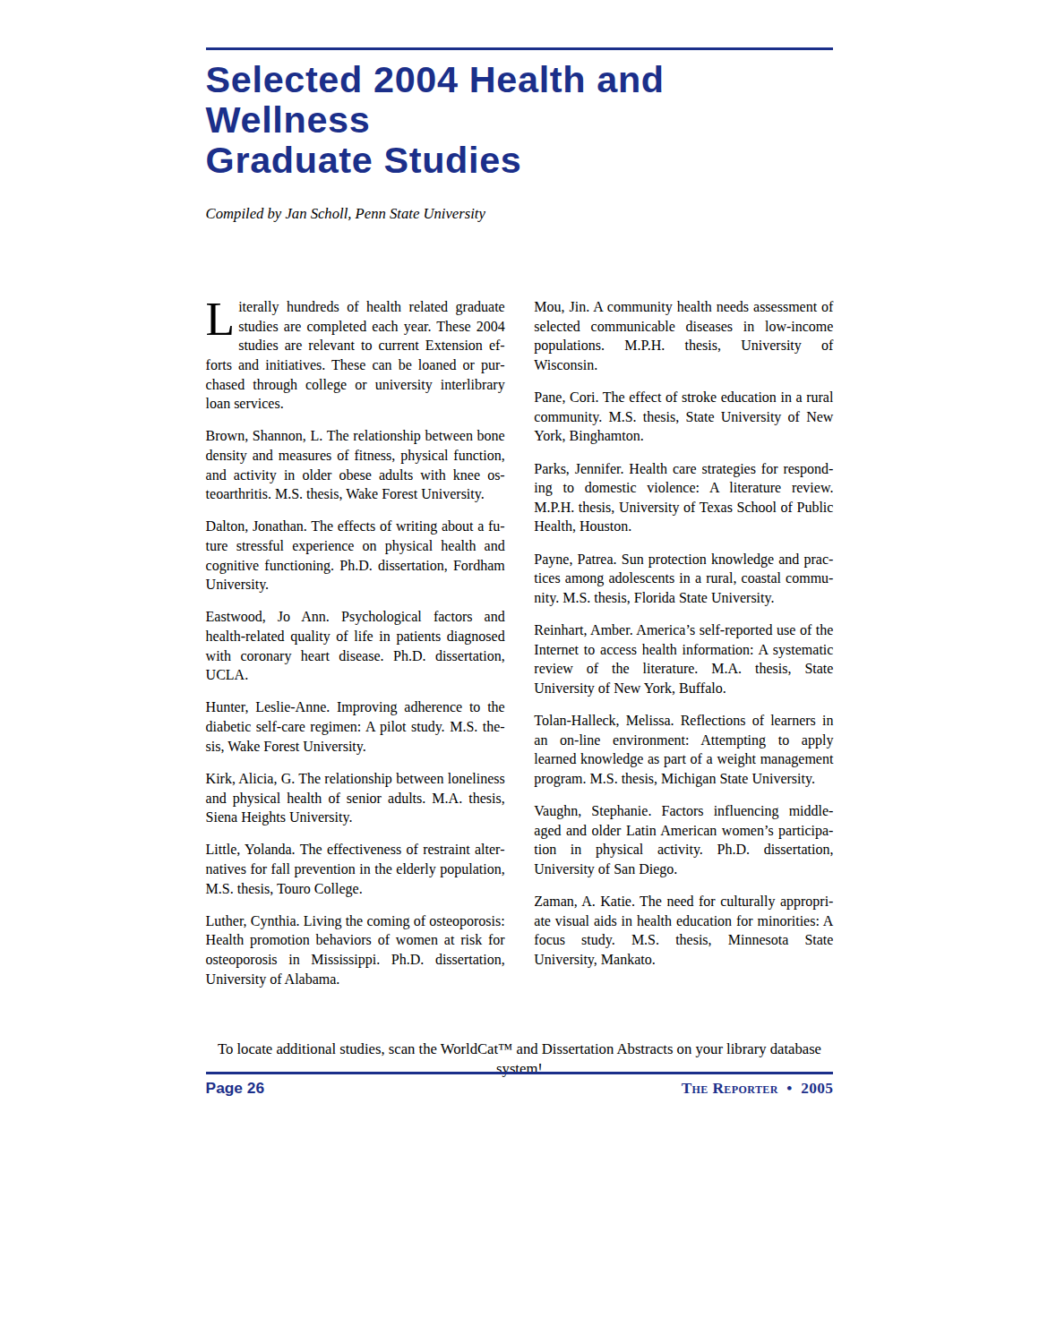Selected 2004 Health and Wellness
Graduate Studies
Compiled by Jan Scholl, Penn State University
Literally hundreds of health related graduate studies are completed each year. These 2004 studies are relevant to current Extension efforts and initiatives. These can be loaned or purchased through college or university interlibrary loan services.
Brown, Shannon, L. The relationship between bone density and measures of fitness, physical function, and activity in older obese adults with knee osteoarthritis. M.S. thesis, Wake Forest University.
Dalton, Jonathan. The effects of writing about a future stressful experience on physical health and cognitive functioning. Ph.D. dissertation, Fordham University.
Eastwood, Jo Ann. Psychological factors and health-related quality of life in patients diagnosed with coronary heart disease. Ph.D. dissertation, UCLA.
Hunter, Leslie-Anne. Improving adherence to the diabetic self-care regimen: A pilot study. M.S. thesis, Wake Forest University.
Kirk, Alicia, G. The relationship between loneliness and physical health of senior adults. M.A. thesis, Siena Heights University.
Little, Yolanda. The effectiveness of restraint alternatives for fall prevention in the elderly population, M.S. thesis, Touro College.
Luther, Cynthia. Living the coming of osteoporosis: Health promotion behaviors of women at risk for osteoporosis in Mississippi. Ph.D. dissertation, University of Alabama.
Mou, Jin. A community health needs assessment of selected communicable diseases in low-income populations. M.P.H. thesis, University of Wisconsin.
Pane, Cori. The effect of stroke education in a rural community. M.S. thesis, State University of New York, Binghamton.
Parks, Jennifer. Health care strategies for responding to domestic violence: A literature review. M.P.H. thesis, University of Texas School of Public Health, Houston.
Payne, Patrea. Sun protection knowledge and practices among adolescents in a rural, coastal community. M.S. thesis, Florida State University.
Reinhart, Amber. America’s self-reported use of the Internet to access health information: A systematic review of the literature. M.A. thesis, State University of New York, Buffalo.
Tolan-Halleck, Melissa. Reflections of learners in an on-line environment: Attempting to apply learned knowledge as part of a weight management program. M.S. thesis, Michigan State University.
Vaughn, Stephanie. Factors influencing middle-aged and older Latin American women’s participation in physical activity. Ph.D. dissertation, University of San Diego.
Zaman, A. Katie. The need for culturally appropriate visual aids in health education for minorities: A focus study. M.S. thesis, Minnesota State University, Mankato.
To locate additional studies, scan the WorldCat™ and Dissertation Abstracts on your library database system!
Page 26 The Reporter • 2005